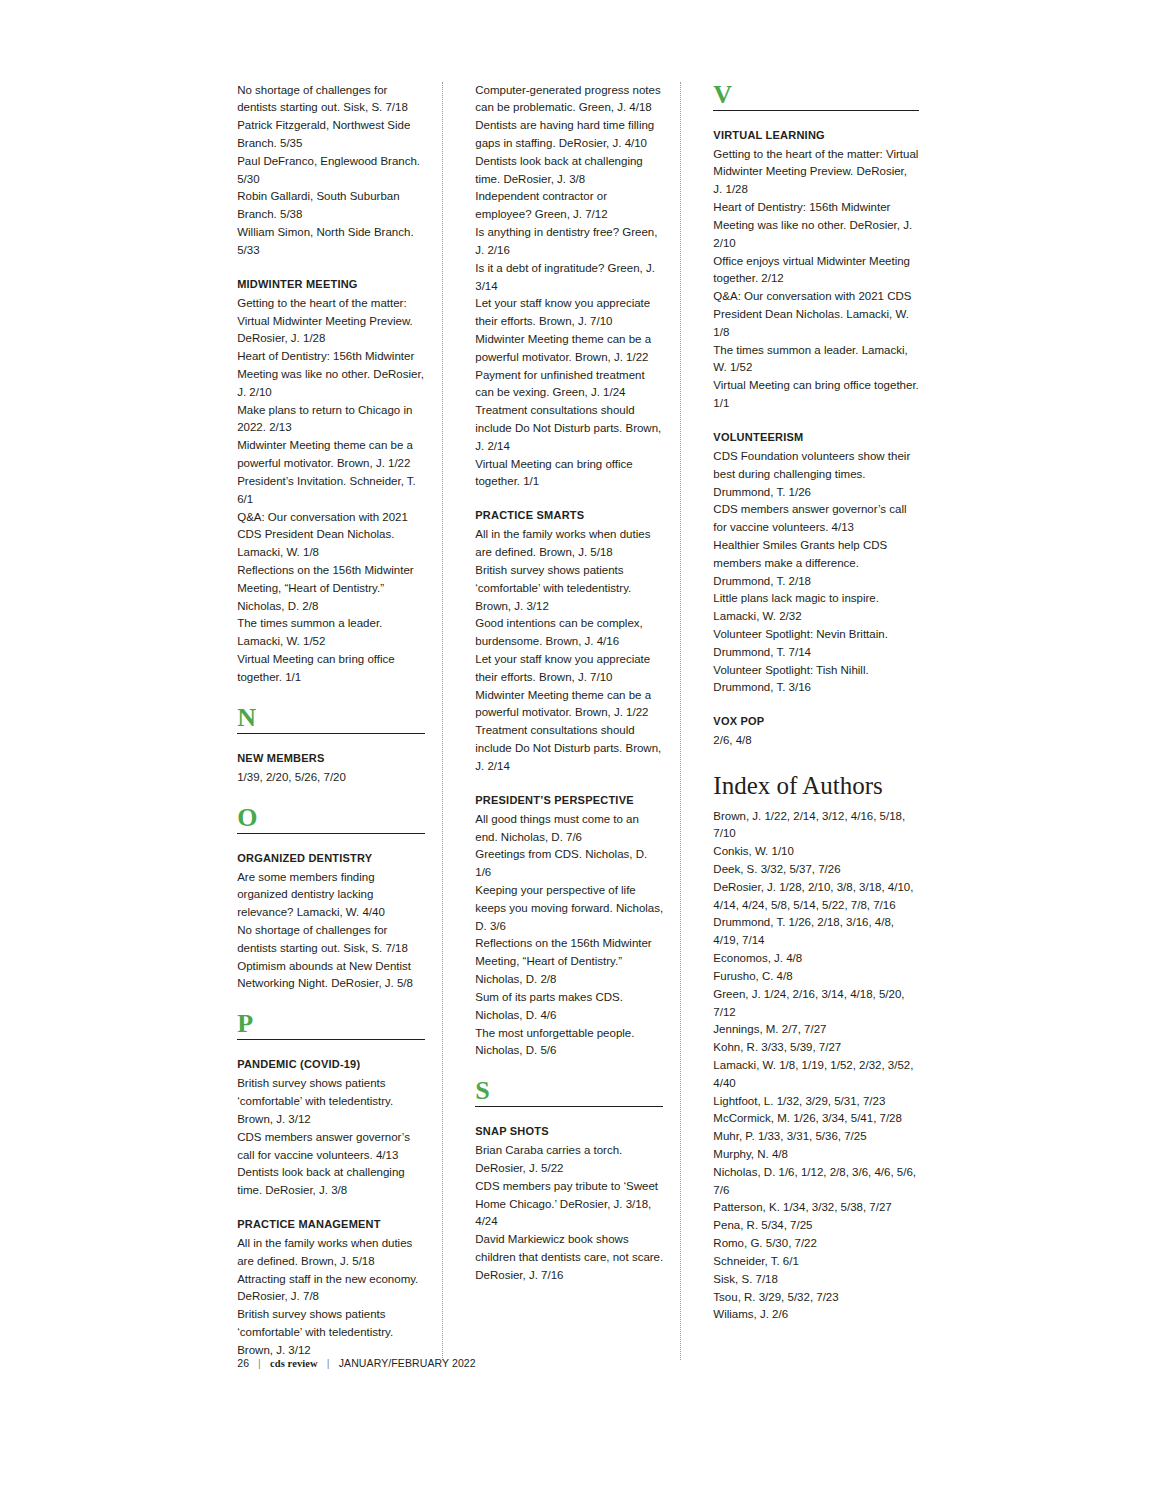No shortage of challenges for dentists starting out. Sisk, S. 7/18
Patrick Fitzgerald, Northwest Side Branch. 5/35
Paul DeFranco, Englewood Branch. 5/30
Robin Gallardi, South Suburban Branch. 5/38
William Simon, North Side Branch. 5/33
Midwinter Meeting
Getting to the heart of the matter: Virtual Midwinter Meeting Preview. DeRosier, J. 1/28
Heart of Dentistry: 156th Midwinter Meeting was like no other. DeRosier, J. 2/10
Make plans to return to Chicago in 2022. 2/13
Midwinter Meeting theme can be a powerful motivator. Brown, J. 1/22
President’s Invitation. Schneider, T. 6/1
Q&A: Our conversation with 2021 CDS President Dean Nicholas. Lamacki, W. 1/8
Reflections on the 156th Midwinter Meeting, “Heart of Dentistry.” Nicholas, D. 2/8
The times summon a leader. Lamacki, W. 1/52
Virtual Meeting can bring office together. 1/1
N
New Members
1/39, 2/20, 5/26, 7/20
O
Organized Dentistry
Are some members finding organized dentistry lacking relevance? Lamacki, W. 4/40
No shortage of challenges for dentists starting out. Sisk, S. 7/18
Optimism abounds at New Dentist Networking Night. DeRosier, J. 5/8
P
Pandemic (COVID-19)
British survey shows patients ‘comfortable’ with teledentistry. Brown, J. 3/12
CDS members answer governor’s call for vaccine volunteers. 4/13
Dentists look back at challenging time. DeRosier, J. 3/8
Practice Management
All in the family works when duties are defined. Brown, J. 5/18
Attracting staff in the new economy. DeRosier, J. 7/8
British survey shows patients ‘comfortable’ with teledentistry. Brown, J. 3/12
Computer-generated progress notes can be problematic. Green, J. 4/18
Dentists are having hard time filling gaps in staffing. DeRosier, J. 4/10
Dentists look back at challenging time. DeRosier, J. 3/8
Independent contractor or employee? Green, J. 7/12
Is anything in dentistry free? Green, J. 2/16
Is it a debt of ingratitude? Green, J. 3/14
Let your staff know you appreciate their efforts. Brown, J. 7/10
Midwinter Meeting theme can be a powerful motivator. Brown, J. 1/22
Payment for unfinished treatment can be vexing. Green, J. 1/24
Treatment consultations should include Do Not Disturb parts. Brown, J. 2/14
Virtual Meeting can bring office together. 1/1
Practice Smarts
All in the family works when duties are defined. Brown, J. 5/18
British survey shows patients ‘comfortable’ with teledentistry. Brown, J. 3/12
Good intentions can be complex, burdensome. Brown, J. 4/16
Let your staff know you appreciate their efforts. Brown, J. 7/10
Midwinter Meeting theme can be a powerful motivator. Brown, J. 1/22
Treatment consultations should include Do Not Disturb parts. Brown, J. 2/14
President’s Perspective
All good things must come to an end. Nicholas, D. 7/6
Greetings from CDS. Nicholas, D. 1/6
Keeping your perspective of life keeps you moving forward. Nicholas, D. 3/6
Reflections on the 156th Midwinter Meeting, “Heart of Dentistry.” Nicholas, D. 2/8
Sum of its parts makes CDS. Nicholas, D. 4/6
The most unforgettable people. Nicholas, D. 5/6
S
Snap Shots
Brian Caraba carries a torch. DeRosier, J. 5/22
CDS members pay tribute to ‘Sweet Home Chicago.’ DeRosier, J. 3/18, 4/24
David Markiewicz book shows children that dentists care, not scare. DeRosier, J. 7/16
V
Virtual Learning
Getting to the heart of the matter: Virtual Midwinter Meeting Preview. DeRosier, J. 1/28
Heart of Dentistry: 156th Midwinter Meeting was like no other. DeRosier, J. 2/10
Office enjoys virtual Midwinter Meeting together. 2/12
Q&A: Our conversation with 2021 CDS President Dean Nicholas. Lamacki, W. 1/8
The times summon a leader. Lamacki, W. 1/52
Virtual Meeting can bring office together. 1/1
Volunteerism
CDS Foundation volunteers show their best during challenging times. Drummond, T. 1/26
CDS members answer governor’s call for vaccine volunteers. 4/13
Healthier Smiles Grants help CDS members make a difference. Drummond, T. 2/18
Little plans lack magic to inspire. Lamacki, W. 2/32
Volunteer Spotlight: Nevin Brittain. Drummond, T. 7/14
Volunteer Spotlight: Tish Nihill. Drummond, T. 3/16
Vox Pop
2/6, 4/8
Index of Authors
Brown, J. 1/22, 2/14, 3/12, 4/16, 5/18, 7/10
Conkis, W. 1/10
Deek, S. 3/32, 5/37, 7/26
DeRosier, J. 1/28, 2/10, 3/8, 3/18, 4/10, 4/14, 4/24, 5/8, 5/14, 5/22, 7/8, 7/16
Drummond, T. 1/26, 2/18, 3/16, 4/8, 4/19, 7/14
Economos, J. 4/8
Furusho, C. 4/8
Green, J. 1/24, 2/16, 3/14, 4/18, 5/20, 7/12
Jennings, M. 2/7, 7/27
Kohn, R. 3/33, 5/39, 7/27
Lamacki, W. 1/8, 1/19, 1/52, 2/32, 3/52, 4/40
Lightfoot, L. 1/32, 3/29, 5/31, 7/23
McCormick, M. 1/26, 3/34, 5/41, 7/28
Muhr, P. 1/33, 3/31, 5/36, 7/25
Murphy, N. 4/8
Nicholas, D. 1/6, 1/12, 2/8, 3/6, 4/6, 5/6, 7/6
Patterson, K. 1/34, 3/32, 5/38, 7/27
Pena, R. 5/34, 7/25
Romo, G. 5/30, 7/22
Schneider, T. 6/1
Sisk, S. 7/18
Tsou, R. 3/29, 5/32, 7/23
Wiliams, J. 2/6
26 | cds review | JANUARY/FEBRUARY 2022